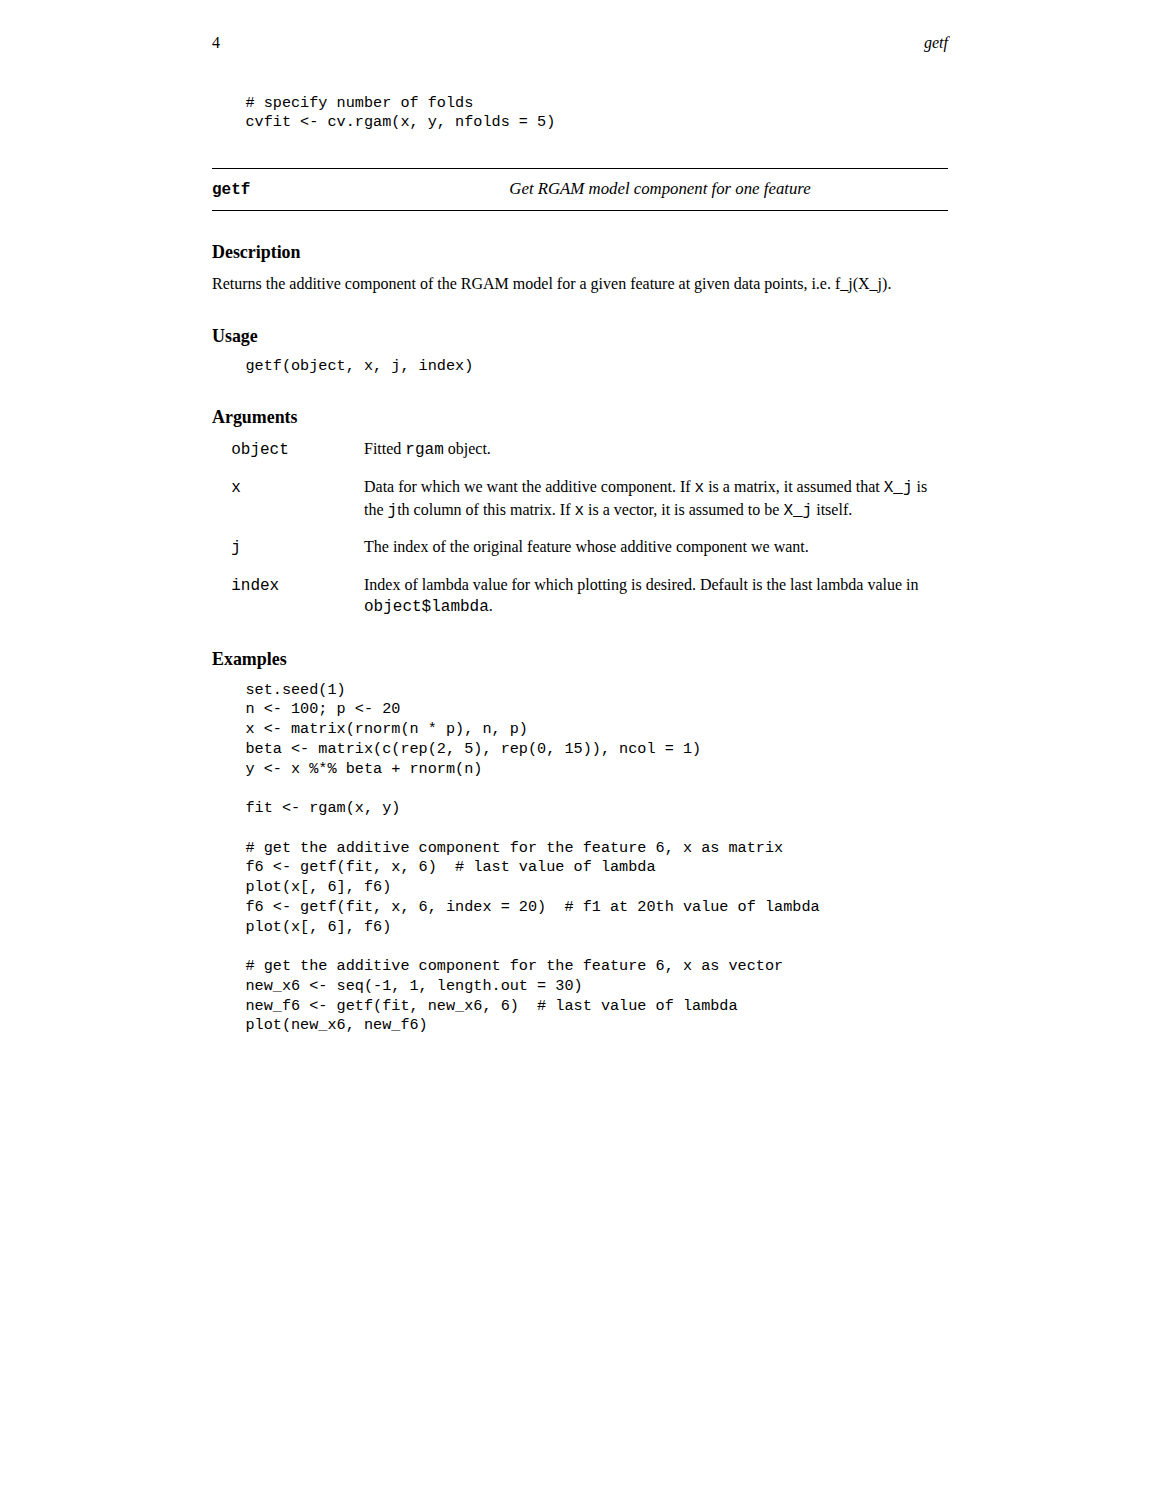4 getf
# specify number of folds
cvfit <- cv.rgam(x, y, nfolds = 5)
getf
Get RGAM model component for one feature
Description
Returns the additive component of the RGAM model for a given feature at given data points, i.e. f_j(X_j).
Usage
getf(object, x, j, index)
Arguments
object
Fitted rgam object.
x
Data for which we want the additive component. If x is a matrix, it assumed that X_j is the jth column of this matrix. If x is a vector, it is assumed to be X_j itself.
j
The index of the original feature whose additive component we want.
index
Index of lambda value for which plotting is desired. Default is the last lambda value in object$lambda.
Examples
set.seed(1)
n <- 100; p <- 20
x <- matrix(rnorm(n * p), n, p)
beta <- matrix(c(rep(2, 5), rep(0, 15)), ncol = 1)
y <- x %*% beta + rnorm(n)

fit <- rgam(x, y)

# get the additive component for the feature 6, x as matrix
f6 <- getf(fit, x, 6)  # last value of lambda
plot(x[, 6], f6)
f6 <- getf(fit, x, 6, index = 20)  # f1 at 20th value of lambda
plot(x[, 6], f6)

# get the additive component for the feature 6, x as vector
new_x6 <- seq(-1, 1, length.out = 30)
new_f6 <- getf(fit, new_x6, 6)  # last value of lambda
plot(new_x6, new_f6)